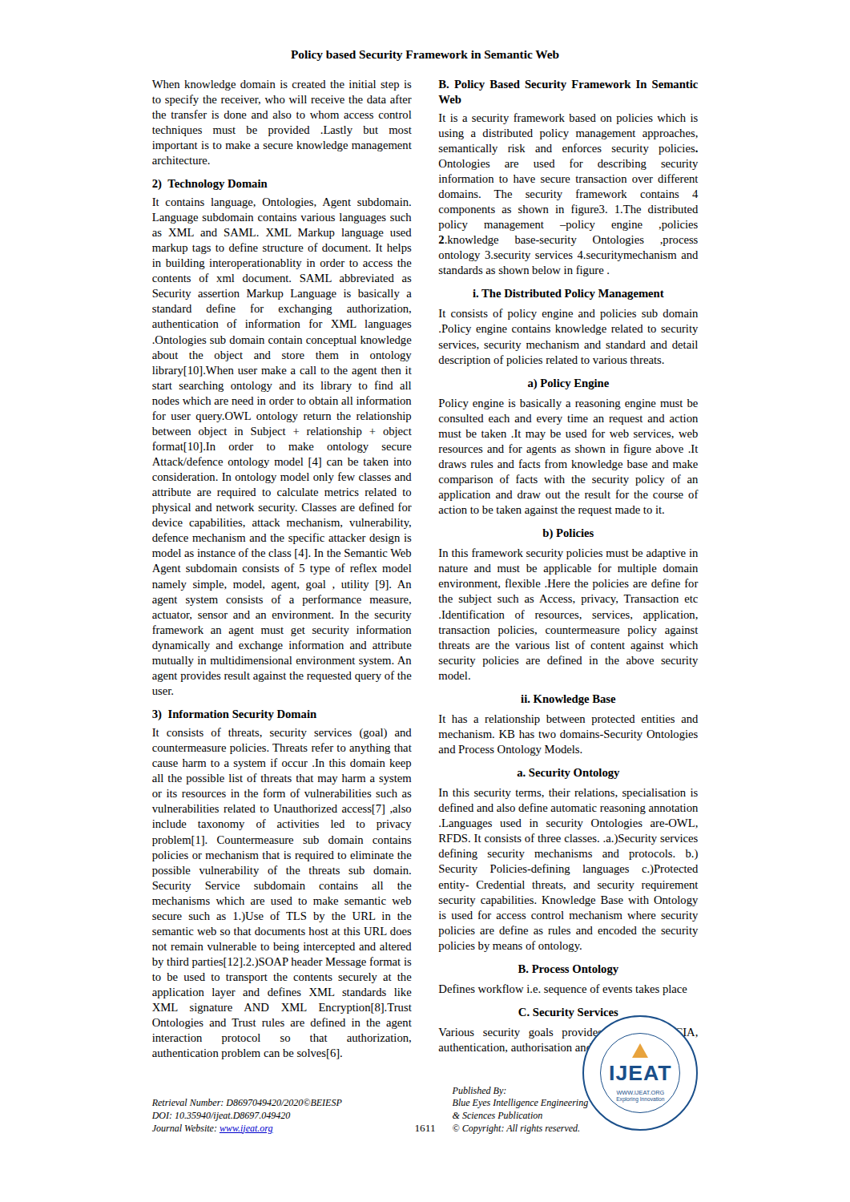Policy based Security Framework in Semantic Web
When knowledge domain is created the initial step is to specify the receiver, who will receive the data after the transfer is done and also to whom access control techniques must be provided .Lastly but most important is to make a secure knowledge management architecture.
2) Technology Domain
It contains language, Ontologies, Agent subdomain. Language subdomain contains various languages such as XML and SAML. XML Markup language used markup tags to define structure of document. It helps in building interoperationablity in order to access the contents of xml document. SAML abbreviated as Security assertion Markup Language is basically a standard define for exchanging authorization, authentication of information for XML languages .Ontologies sub domain contain conceptual knowledge about the object and store them in ontology library[10].When user make a call to the agent then it start searching ontology and its library to find all nodes which are need in order to obtain all information for user query.OWL ontology return the relationship between object in Subject + relationship + object format[10].In order to make ontology secure Attack/defence ontology model [4] can be taken into consideration. In ontology model only few classes and attribute are required to calculate metrics related to physical and network security. Classes are defined for device capabilities, attack mechanism, vulnerability, defence mechanism and the specific attacker design is model as instance of the class [4]. In the Semantic Web Agent subdomain consists of 5 type of reflex model namely simple, model, agent, goal , utility [9]. An agent system consists of a performance measure, actuator, sensor and an environment. In the security framework an agent must get security information dynamically and exchange information and attribute mutually in multidimensional environment system. An agent provides result against the requested query of the user.
3) Information Security Domain
It consists of threats, security services (goal) and countermeasure policies. Threats refer to anything that cause harm to a system if occur .In this domain keep all the possible list of threats that may harm a system or its resources in the form of vulnerabilities such as vulnerabilities related to Unauthorized access[7] ,also include taxonomy of activities led to privacy problem[1]. Countermeasure sub domain contains policies or mechanism that is required to eliminate the possible vulnerability of the threats sub domain. Security Service subdomain contains all the mechanisms which are used to make semantic web secure such as 1.)Use of TLS by the URL in the semantic web so that documents host at this URL does not remain vulnerable to being intercepted and altered by third parties[12].2.)SOAP header Message format is to be used to transport the contents securely at the application layer and defines XML standards like XML signature AND XML Encryption[8].Trust Ontologies and Trust rules are defined in the agent interaction protocol so that authorization, authentication problem can be solves[6].
B. Policy Based Security Framework In Semantic Web
It is a security framework based on policies which is using a distributed policy management approaches, semantically risk and enforces security policies. Ontologies are used for describing security information to have secure transaction over different domains. The security framework contains 4 components as shown in figure3. 1.The distributed policy management –policy engine ,policies 2.knowledge base-security Ontologies ,process ontology 3.security services 4.securitymechanism and standards as shown below in figure .
i. The Distributed Policy Management
It consists of policy engine and policies sub domain .Policy engine contains knowledge related to security services, security mechanism and standard and detail description of policies related to various threats.
a) Policy Engine
Policy engine is basically a reasoning engine must be consulted each and every time an request and action must be taken .It may be used for web services, web resources and for agents as shown in figure above .It draws rules and facts from knowledge base and make comparison of facts with the security policy of an application and draw out the result for the course of action to be taken against the request made to it.
b) Policies
In this framework security policies must be adaptive in nature and must be applicable for multiple domain environment, flexible .Here the policies are define for the subject such as Access, privacy, Transaction etc .Identification of resources, services, application, transaction policies, countermeasure policy against threats are the various list of content against which security policies are defined in the above security model.
ii. Knowledge Base
It has a relationship between protected entities and mechanism. KB has two domains-Security Ontologies and Process Ontology Models.
a. Security Ontology
In this security terms, their relations, specialisation is defined and also define automatic reasoning annotation .Languages used in security Ontologies are-OWL, RFDS. It consists of three classes. .a.)Security services defining security mechanisms and protocols. b.) Security Policies-defining languages c.)Protected entity- Credential threats, and security requirement security capabilities. Knowledge Base with Ontology is used for access control mechanism where security policies are define as rules and encoded the security policies by means of ontology.
B. Process Ontology
Defines workflow i.e. sequence of events takes place
C. Security Services
Various security goals provides by this are-CIA, authentication, authorisation and non repudiation.
Retrieval Number: D8697049420/2020©BEIESP
DOI: 10.35940/ijeat.D8697.049420
Journal Website: www.ijeat.org
1611
Published By:
Blue Eyes Intelligence Engineering
& Sciences Publication
© Copyright: All rights reserved.
IJEAT
WWW.IJEAT.ORG
Exploring Innovation